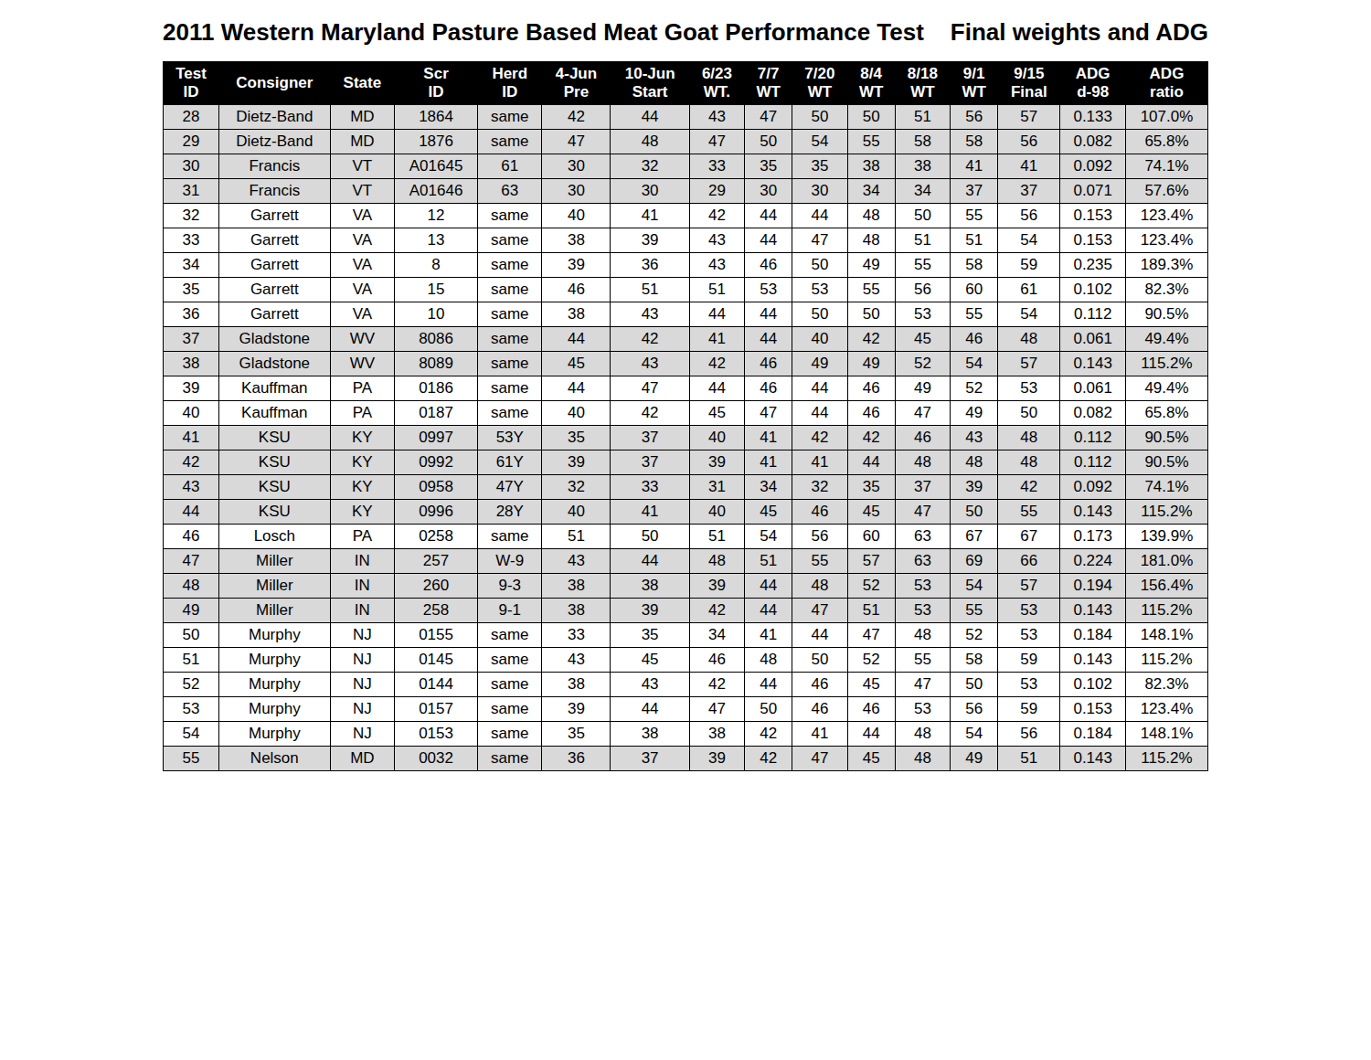2011 Western Maryland Pasture Based Meat Goat Performance Test Final weights and ADG
| Test ID | Consigner | State | Scr ID | Herd ID | 4-Jun Pre | 10-Jun Start | 6/23 WT. | 7/7 WT | 7/20 WT | 8/4 WT | 8/18 WT | 9/1 WT | 9/15 Final | ADG d-98 | ADG ratio |
| --- | --- | --- | --- | --- | --- | --- | --- | --- | --- | --- | --- | --- | --- | --- | --- |
| 28 | Dietz-Band | MD | 1864 | same | 42 | 44 | 43 | 47 | 50 | 50 | 51 | 56 | 57 | 0.133 | 107.0% |
| 29 | Dietz-Band | MD | 1876 | same | 47 | 48 | 47 | 50 | 54 | 55 | 58 | 58 | 56 | 0.082 | 65.8% |
| 30 | Francis | VT | A01645 | 61 | 30 | 32 | 33 | 35 | 35 | 38 | 38 | 41 | 41 | 0.092 | 74.1% |
| 31 | Francis | VT | A01646 | 63 | 30 | 30 | 29 | 30 | 30 | 34 | 34 | 37 | 37 | 0.071 | 57.6% |
| 32 | Garrett | VA | 12 | same | 40 | 41 | 42 | 44 | 44 | 48 | 50 | 55 | 56 | 0.153 | 123.4% |
| 33 | Garrett | VA | 13 | same | 38 | 39 | 43 | 44 | 47 | 48 | 51 | 51 | 54 | 0.153 | 123.4% |
| 34 | Garrett | VA | 8 | same | 39 | 36 | 43 | 46 | 50 | 49 | 55 | 58 | 59 | 0.235 | 189.3% |
| 35 | Garrett | VA | 15 | same | 46 | 51 | 51 | 53 | 53 | 55 | 56 | 60 | 61 | 0.102 | 82.3% |
| 36 | Garrett | VA | 10 | same | 38 | 43 | 44 | 44 | 50 | 50 | 53 | 55 | 54 | 0.112 | 90.5% |
| 37 | Gladstone | WV | 8086 | same | 44 | 42 | 41 | 44 | 40 | 42 | 45 | 46 | 48 | 0.061 | 49.4% |
| 38 | Gladstone | WV | 8089 | same | 45 | 43 | 42 | 46 | 49 | 49 | 52 | 54 | 57 | 0.143 | 115.2% |
| 39 | Kauffman | PA | 0186 | same | 44 | 47 | 44 | 46 | 44 | 46 | 49 | 52 | 53 | 0.061 | 49.4% |
| 40 | Kauffman | PA | 0187 | same | 40 | 42 | 45 | 47 | 44 | 46 | 47 | 49 | 50 | 0.082 | 65.8% |
| 41 | KSU | KY | 0997 | 53Y | 35 | 37 | 40 | 41 | 42 | 42 | 46 | 43 | 48 | 0.112 | 90.5% |
| 42 | KSU | KY | 0992 | 61Y | 39 | 37 | 39 | 41 | 41 | 44 | 48 | 48 | 48 | 0.112 | 90.5% |
| 43 | KSU | KY | 0958 | 47Y | 32 | 33 | 31 | 34 | 32 | 35 | 37 | 39 | 42 | 0.092 | 74.1% |
| 44 | KSU | KY | 0996 | 28Y | 40 | 41 | 40 | 45 | 46 | 45 | 47 | 50 | 55 | 0.143 | 115.2% |
| 46 | Losch | PA | 0258 | same | 51 | 50 | 51 | 54 | 56 | 60 | 63 | 67 | 67 | 0.173 | 139.9% |
| 47 | Miller | IN | 257 | W-9 | 43 | 44 | 48 | 51 | 55 | 57 | 63 | 69 | 66 | 0.224 | 181.0% |
| 48 | Miller | IN | 260 | 9-3 | 38 | 38 | 39 | 44 | 48 | 52 | 53 | 54 | 57 | 0.194 | 156.4% |
| 49 | Miller | IN | 258 | 9-1 | 38 | 39 | 42 | 44 | 47 | 51 | 53 | 55 | 53 | 0.143 | 115.2% |
| 50 | Murphy | NJ | 0155 | same | 33 | 35 | 34 | 41 | 44 | 47 | 48 | 52 | 53 | 0.184 | 148.1% |
| 51 | Murphy | NJ | 0145 | same | 43 | 45 | 46 | 48 | 50 | 52 | 55 | 58 | 59 | 0.143 | 115.2% |
| 52 | Murphy | NJ | 0144 | same | 38 | 43 | 42 | 44 | 46 | 45 | 47 | 50 | 53 | 0.102 | 82.3% |
| 53 | Murphy | NJ | 0157 | same | 39 | 44 | 47 | 50 | 46 | 46 | 53 | 56 | 59 | 0.153 | 123.4% |
| 54 | Murphy | NJ | 0153 | same | 35 | 38 | 38 | 42 | 41 | 44 | 48 | 54 | 56 | 0.184 | 148.1% |
| 55 | Nelson | MD | 0032 | same | 36 | 37 | 39 | 42 | 47 | 45 | 48 | 49 | 51 | 0.143 | 115.2% |